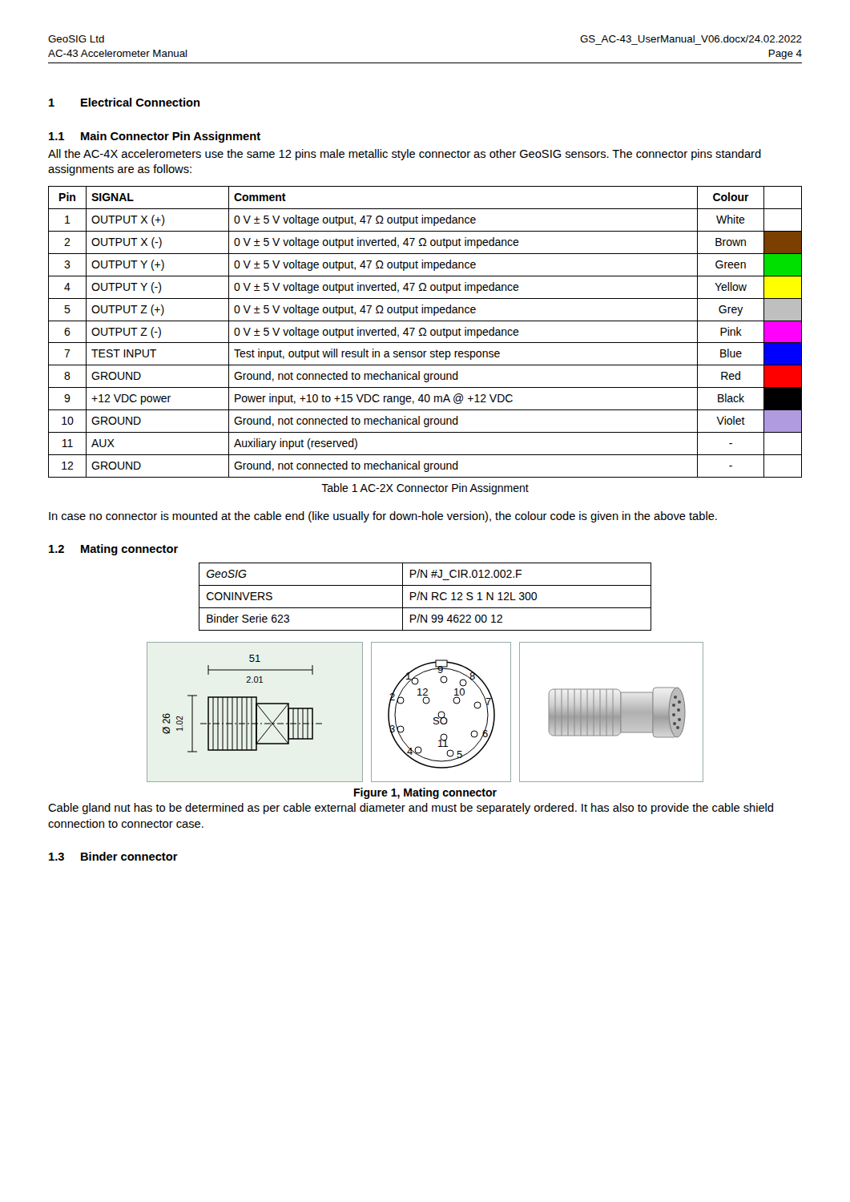GeoSIG Ltd AC-43 Accelerometer Manual
GS_AC-43_UserManual_V06.docx/24.02.2022 Page 4
1 Electrical Connection
1.1 Main Connector Pin Assignment
All the AC-4X accelerometers use the same 12 pins male metallic style connector as other GeoSIG sensors. The connector pins standard assignments are as follows:
| Pin | SIGNAL | Comment | Colour | |
| --- | --- | --- | --- | --- |
| 1 | OUTPUT X (+) | 0 V ± 5 V voltage output, 47 Ω output impedance | White | |
| 2 | OUTPUT X (-) | 0 V ± 5 V voltage output inverted, 47 Ω output impedance | Brown | |
| 3 | OUTPUT Y (+) | 0 V ± 5 V voltage output, 47 Ω output impedance | Green | |
| 4 | OUTPUT Y (-) | 0 V ± 5 V voltage output inverted, 47 Ω output impedance | Yellow | |
| 5 | OUTPUT Z (+) | 0 V ± 5 V voltage output, 47 Ω output impedance | Grey | |
| 6 | OUTPUT Z (-) | 0 V ± 5 V voltage output inverted, 47 Ω output impedance | Pink | |
| 7 | TEST INPUT | Test input, output will result in a sensor step response | Blue | |
| 8 | GROUND | Ground, not connected to mechanical ground | Red | |
| 9 | +12 VDC power | Power input, +10 to +15 VDC range, 40 mA @ +12 VDC | Black | |
| 10 | GROUND | Ground, not connected to mechanical ground | Violet | |
| 11 | AUX | Auxiliary input (reserved) | - | |
| 12 | GROUND | Ground, not connected to mechanical ground | - | |
Table 1 AC-2X Connector Pin Assignment
In case no connector is mounted at the cable end (like usually for down-hole version), the colour code is given in the above table.
1.2 Mating connector
| GeoSIG | P/N #J_CIR.012.002.F |
| CONINVERS | P/N RC 12 S 1 N 12L 300 |
| Binder Serie 623 | P/N 99 4622 00 12 |
51 2.01 Ø 26 1.02
1 2 3 4 5 6 7 8 9 10 11 12 SO
Figure 1, Mating connector
Cable gland nut has to be determined as per cable external diameter and must be separately ordered. It has also to provide the cable shield connection to connector case.
1.3 Binder connector